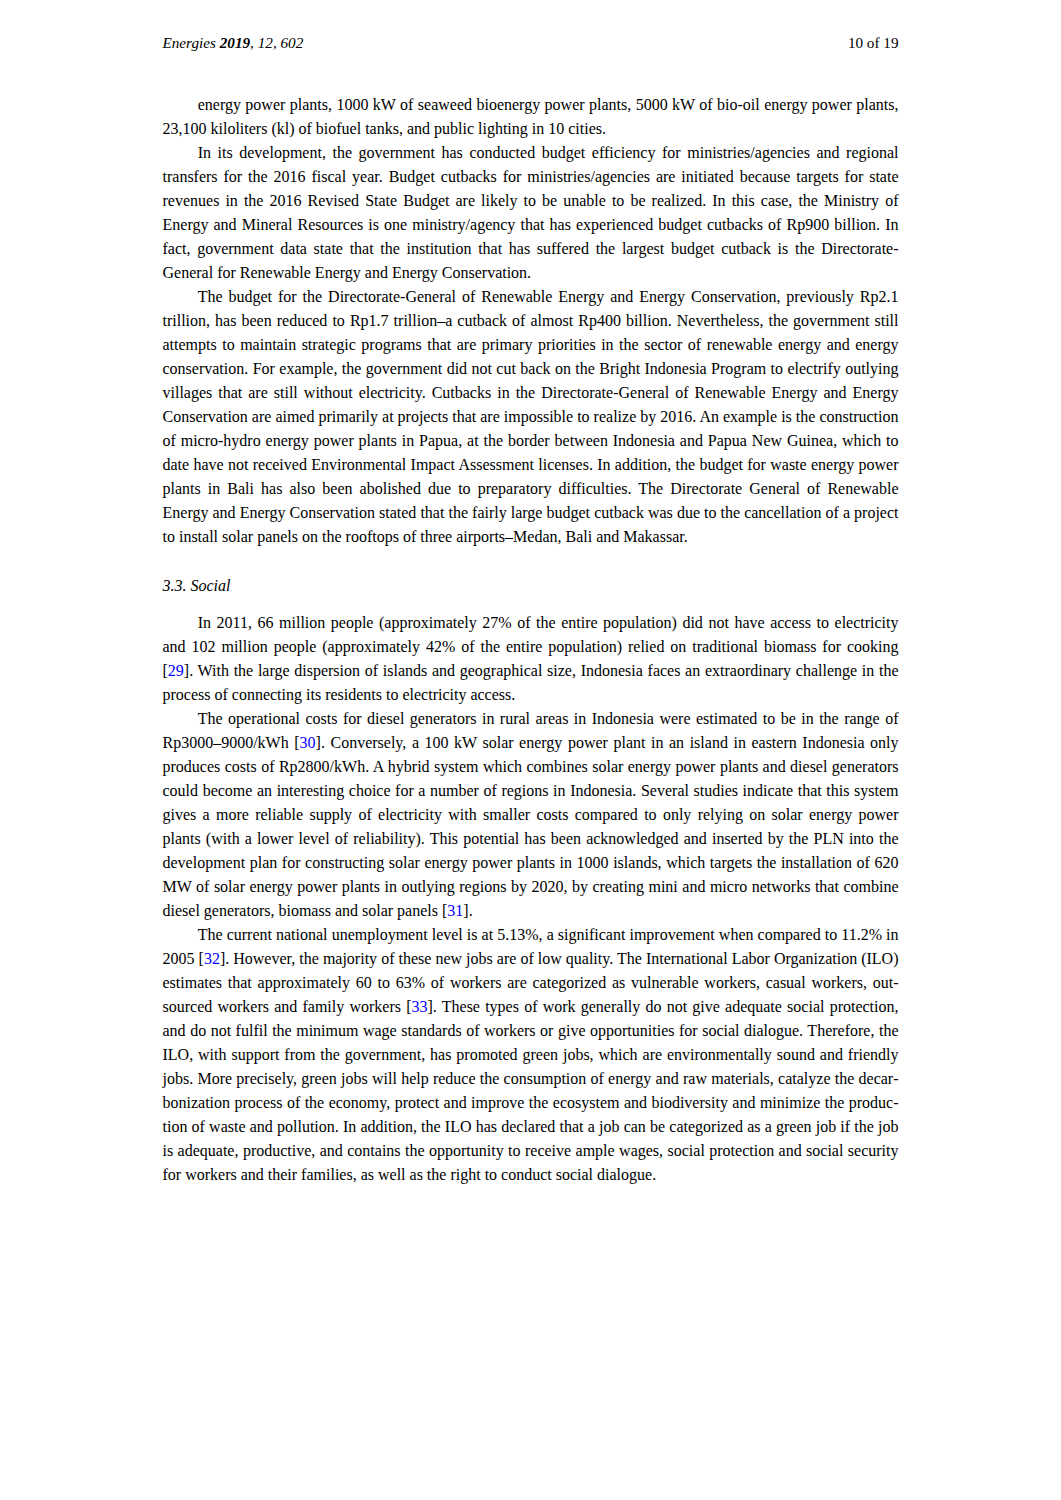Energies 2019, 12, 602 10 of 19
energy power plants, 1000 kW of seaweed bioenergy power plants, 5000 kW of bio-oil energy power plants, 23,100 kiloliters (kl) of biofuel tanks, and public lighting in 10 cities.
In its development, the government has conducted budget efficiency for ministries/agencies and regional transfers for the 2016 fiscal year. Budget cutbacks for ministries/agencies are initiated because targets for state revenues in the 2016 Revised State Budget are likely to be unable to be realized. In this case, the Ministry of Energy and Mineral Resources is one ministry/agency that has experienced budget cutbacks of Rp900 billion. In fact, government data state that the institution that has suffered the largest budget cutback is the Directorate-General for Renewable Energy and Energy Conservation.
The budget for the Directorate-General of Renewable Energy and Energy Conservation, previously Rp2.1 trillion, has been reduced to Rp1.7 trillion–a cutback of almost Rp400 billion. Nevertheless, the government still attempts to maintain strategic programs that are primary priorities in the sector of renewable energy and energy conservation. For example, the government did not cut back on the Bright Indonesia Program to electrify outlying villages that are still without electricity. Cutbacks in the Directorate-General of Renewable Energy and Energy Conservation are aimed primarily at projects that are impossible to realize by 2016. An example is the construction of micro-hydro energy power plants in Papua, at the border between Indonesia and Papua New Guinea, which to date have not received Environmental Impact Assessment licenses. In addition, the budget for waste energy power plants in Bali has also been abolished due to preparatory difficulties. The Directorate General of Renewable Energy and Energy Conservation stated that the fairly large budget cutback was due to the cancellation of a project to install solar panels on the rooftops of three airports–Medan, Bali and Makassar.
3.3. Social
In 2011, 66 million people (approximately 27% of the entire population) did not have access to electricity and 102 million people (approximately 42% of the entire population) relied on traditional biomass for cooking [29]. With the large dispersion of islands and geographical size, Indonesia faces an extraordinary challenge in the process of connecting its residents to electricity access.
The operational costs for diesel generators in rural areas in Indonesia were estimated to be in the range of Rp3000–9000/kWh [30]. Conversely, a 100 kW solar energy power plant in an island in eastern Indonesia only produces costs of Rp2800/kWh. A hybrid system which combines solar energy power plants and diesel generators could become an interesting choice for a number of regions in Indonesia. Several studies indicate that this system gives a more reliable supply of electricity with smaller costs compared to only relying on solar energy power plants (with a lower level of reliability). This potential has been acknowledged and inserted by the PLN into the development plan for constructing solar energy power plants in 1000 islands, which targets the installation of 620 MW of solar energy power plants in outlying regions by 2020, by creating mini and micro networks that combine diesel generators, biomass and solar panels [31].
The current national unemployment level is at 5.13%, a significant improvement when compared to 11.2% in 2005 [32]. However, the majority of these new jobs are of low quality. The International Labor Organization (ILO) estimates that approximately 60 to 63% of workers are categorized as vulnerable workers, casual workers, outsourced workers and family workers [33]. These types of work generally do not give adequate social protection, and do not fulfil the minimum wage standards of workers or give opportunities for social dialogue. Therefore, the ILO, with support from the government, has promoted green jobs, which are environmentally sound and friendly jobs. More precisely, green jobs will help reduce the consumption of energy and raw materials, catalyze the decarbonization process of the economy, protect and improve the ecosystem and biodiversity and minimize the production of waste and pollution. In addition, the ILO has declared that a job can be categorized as a green job if the job is adequate, productive, and contains the opportunity to receive ample wages, social protection and social security for workers and their families, as well as the right to conduct social dialogue.